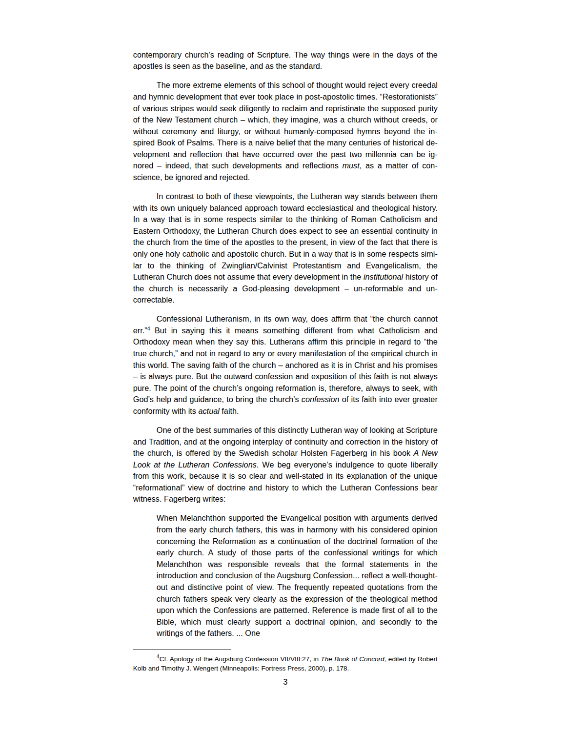contemporary church’s reading of Scripture. The way things were in the days of the apostles is seen as the baseline, and as the standard.
The more extreme elements of this school of thought would reject every creedal and hymnic development that ever took place in post-apostolic times. “Restorationists” of various stripes would seek diligently to reclaim and repristinate the supposed purity of the New Testament church – which, they imagine, was a church without creeds, or without ceremony and liturgy, or without humanly-composed hymns beyond the inspired Book of Psalms. There is a naive belief that the many centuries of historical development and reflection that have occurred over the past two millennia can be ignored – indeed, that such developments and reflections must, as a matter of conscience, be ignored and rejected.
In contrast to both of these viewpoints, the Lutheran way stands between them with its own uniquely balanced approach toward ecclesiastical and theological history. In a way that is in some respects similar to the thinking of Roman Catholicism and Eastern Orthodoxy, the Lutheran Church does expect to see an essential continuity in the church from the time of the apostles to the present, in view of the fact that there is only one holy catholic and apostolic church. But in a way that is in some respects similar to the thinking of Zwinglian/Calvinist Protestantism and Evangelicalism, the Lutheran Church does not assume that every development in the institutional history of the church is necessarily a God-pleasing development – un-reformable and un-correctable.
Confessional Lutheranism, in its own way, does affirm that “the church cannot err.”4 But in saying this it means something different from what Catholicism and Orthodoxy mean when they say this. Lutherans affirm this principle in regard to “the true church,” and not in regard to any or every manifestation of the empirical church in this world. The saving faith of the church – anchored as it is in Christ and his promises – is always pure. But the outward confession and exposition of this faith is not always pure. The point of the church’s ongoing reformation is, therefore, always to seek, with God’s help and guidance, to bring the church’s confession of its faith into ever greater conformity with its actual faith.
One of the best summaries of this distinctly Lutheran way of looking at Scripture and Tradition, and at the ongoing interplay of continuity and correction in the history of the church, is offered by the Swedish scholar Holsten Fagerberg in his book A New Look at the Lutheran Confessions. We beg everyone’s indulgence to quote liberally from this work, because it is so clear and well-stated in its explanation of the unique “reformational” view of doctrine and history to which the Lutheran Confessions bear witness. Fagerberg writes:
When Melanchthon supported the Evangelical position with arguments derived from the early church fathers, this was in harmony with his considered opinion concerning the Reformation as a continuation of the doctrinal formation of the early church. A study of those parts of the confessional writings for which Melanchthon was responsible reveals that the formal statements in the introduction and conclusion of the Augsburg Confession... reflect a well-thought-out and distinctive point of view. The frequently repeated quotations from the church fathers speak very clearly as the expression of the theological method upon which the Confessions are patterned. Reference is made first of all to the Bible, which must clearly support a doctrinal opinion, and secondly to the writings of the fathers. ... One
4Cf. Apology of the Augsburg Confession VII/VIII:27, in The Book of Concord, edited by Robert Kolb and Timothy J. Wengert (Minneapolis: Fortress Press, 2000), p. 178.
3